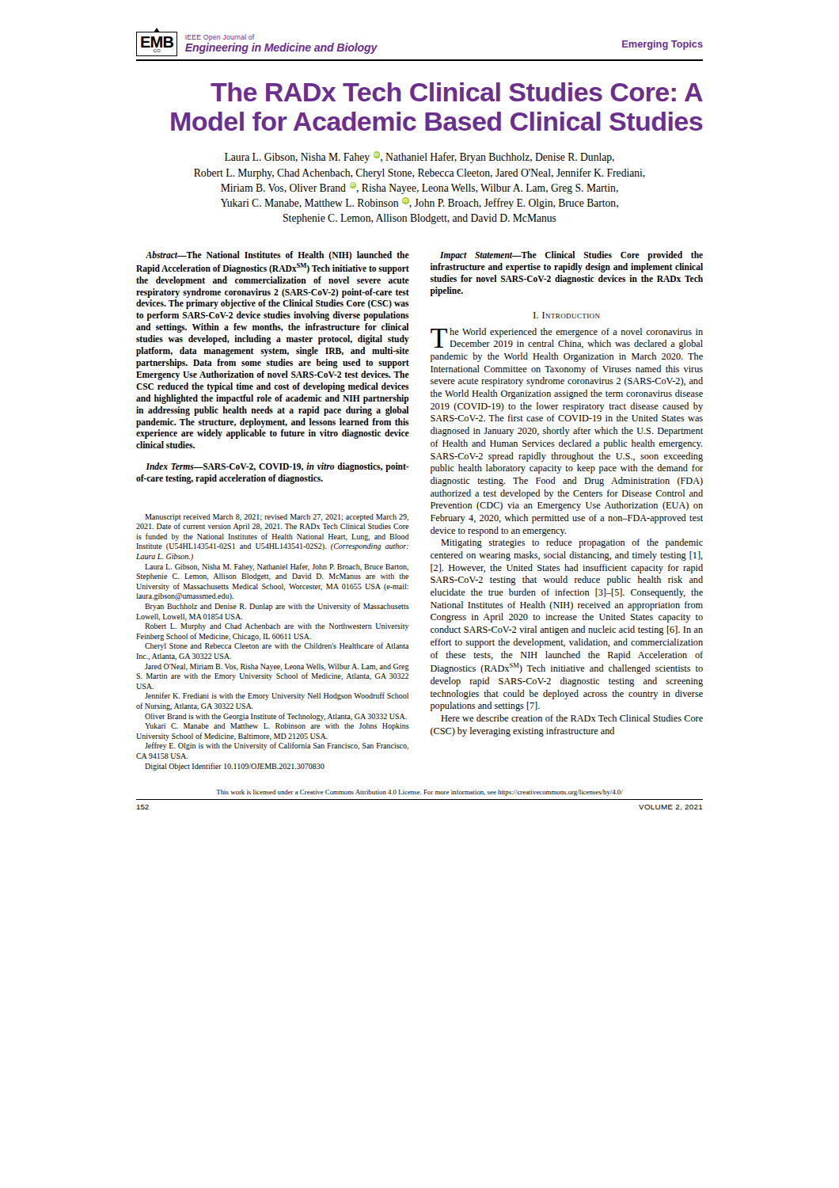EMBCO
IEEE Open Journal of
Engineering in Medicine and Biology
Emerging Topics
The RADx Tech Clinical Studies Core: A
Model for Academic Based Clinical Studies
Laura L. Gibson, Nisha M. Fahey , Nathaniel Hafer, Bryan Buchholz, Denise R. Dunlap,
Robert L. Murphy, Chad Achenbach, Cheryl Stone, Rebecca Cleeton, Jared O'Neal, Jennifer K. Frediani,
Miriam B. Vos, Oliver Brand , Risha Nayee, Leona Wells, Wilbur A. Lam, Greg S. Martin,
Yukari C. Manabe, Matthew L. Robinson , John P. Broach, Jeffrey E. Olgin, Bruce Barton,
Stephenie C. Lemon, Allison Blodgett, and David D. McManus
Abstract—The National Institutes of Health (NIH) launched the Rapid Acceleration of Diagnostics (RADxSM) Tech initiative to support the development and commercialization of novel severe acute respiratory syndrome coronavirus 2 (SARS-CoV-2) point-of-care test devices. The primary objective of the Clinical Studies Core (CSC) was to perform SARS-CoV-2 device studies involving diverse populations and settings. Within a few months, the infrastructure for clinical studies was developed, including a master protocol, digital study platform, data management system, single IRB, and multi-site partnerships. Data from some studies are being used to support Emergency Use Authorization of novel SARS-CoV-2 test devices. The CSC reduced the typical time and cost of developing medical devices and highlighted the impactful role of academic and NIH partnership in addressing public health needs at a rapid pace during a global pandemic. The structure, deployment, and lessons learned from this experience are widely applicable to future in vitro diagnostic device clinical studies.
Index Terms—SARS-CoV-2, COVID-19, in vitro diagnostics, point-of-care testing, rapid acceleration of diagnostics.
Manuscript received March 8, 2021; revised March 27, 2021; accepted March 29, 2021. Date of current version April 28, 2021. The RADx Tech Clinical Studies Core is funded by the National Institutes of Health National Heart, Lung, and Blood Institute (U54HL143541-02S1 and U54HL143541-02S2). (Corresponding author: Laura L. Gibson.)
Laura L. Gibson, Nisha M. Fahey, Nathaniel Hafer, John P. Broach, Bruce Barton, Stephenie C. Lemon, Allison Blodgett, and David D. McManus are with the University of Massachusetts Medical School, Worcester, MA 01655 USA (e-mail: laura.gibson@umassmed.edu).
Bryan Buchholz and Denise R. Dunlap are with the University of Massachusetts Lowell, Lowell, MA 01854 USA.
Robert L. Murphy and Chad Achenbach are with the Northwestern University Feinberg School of Medicine, Chicago, IL 60611 USA.
Cheryl Stone and Rebecca Cleeton are with the Children's Healthcare of Atlanta Inc., Atlanta, GA 30322 USA.
Jared O'Neal, Miriam B. Vos, Risha Nayee, Leona Wells, Wilbur A. Lam, and Greg S. Martin are with the Emory University School of Medicine, Atlanta, GA 30322 USA.
Jennifer K. Frediani is with the Emory University Nell Hodgson Woodruff School of Nursing, Atlanta, GA 30322 USA.
Oliver Brand is with the Georgia Institute of Technology, Atlanta, GA 30332 USA.
Yukari C. Manabe and Matthew L. Robinson are with the Johns Hopkins University School of Medicine, Baltimore, MD 21205 USA.
Jeffrey E. Olgin is with the University of California San Francisco, San Francisco, CA 94158 USA.
Digital Object Identifier 10.1109/OJEMB.2021.3070830
Impact Statement—The Clinical Studies Core provided the infrastructure and expertise to rapidly design and implement clinical studies for novel SARS-CoV-2 diagnostic devices in the RADx Tech pipeline.
I. Introduction
The World experienced the emergence of a novel coronavirus in December 2019 in central China, which was declared a global pandemic by the World Health Organization in March 2020. The International Committee on Taxonomy of Viruses named this virus severe acute respiratory syndrome coronavirus 2 (SARS-CoV-2), and the World Health Organization assigned the term coronavirus disease 2019 (COVID-19) to the lower respiratory tract disease caused by SARS-CoV-2. The first case of COVID-19 in the United States was diagnosed in January 2020, shortly after which the U.S. Department of Health and Human Services declared a public health emergency. SARS-CoV-2 spread rapidly throughout the U.S., soon exceeding public health laboratory capacity to keep pace with the demand for diagnostic testing. The Food and Drug Administration (FDA) authorized a test developed by the Centers for Disease Control and Prevention (CDC) via an Emergency Use Authorization (EUA) on February 4, 2020, which permitted use of a non–FDA-approved test device to respond to an emergency.
Mitigating strategies to reduce propagation of the pandemic centered on wearing masks, social distancing, and timely testing [1], [2]. However, the United States had insufficient capacity for rapid SARS-CoV-2 testing that would reduce public health risk and elucidate the true burden of infection [3]–[5]. Consequently, the National Institutes of Health (NIH) received an appropriation from Congress in April 2020 to increase the United States capacity to conduct SARS-CoV-2 viral antigen and nucleic acid testing [6]. In an effort to support the development, validation, and commercialization of these tests, the NIH launched the Rapid Acceleration of Diagnostics (RADxSM) Tech initiative and challenged scientists to develop rapid SARS-CoV-2 diagnostic testing and screening technologies that could be deployed across the country in diverse populations and settings [7].
Here we describe creation of the RADx Tech Clinical Studies Core (CSC) by leveraging existing infrastructure and
This work is licensed under a Creative Commons Attribution 4.0 License. For more information, see https://creativecommons.org/licenses/by/4.0/
152 VOLUME 2, 2021